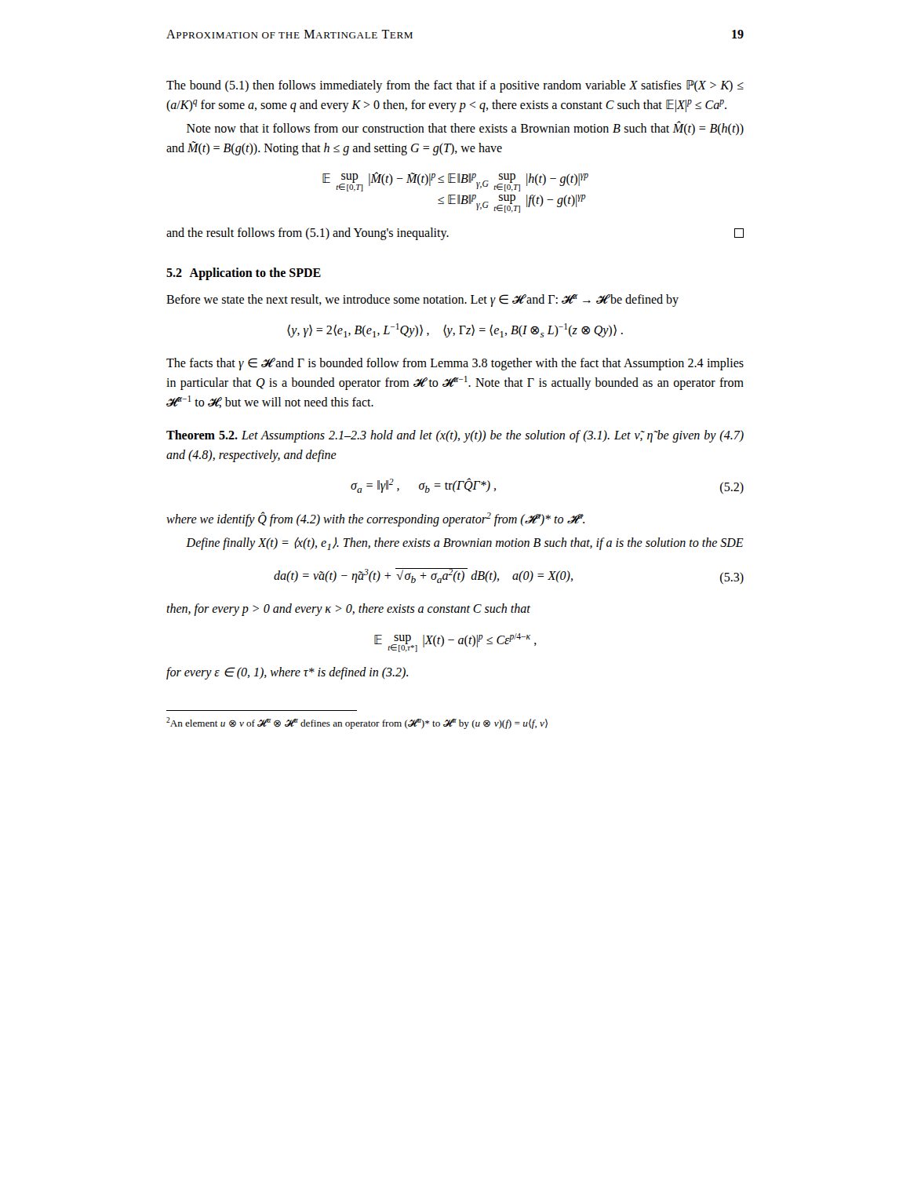APPROXIMATION OF THE MARTINGALE TERM 19
The bound (5.1) then follows immediately from the fact that if a positive random variable X satisfies ℙ(X > K) ≤ (a/K)q for some a, some q and every K > 0 then, for every p < q, there exists a constant C such that 𝔼|X|p ≤ Cap.
Note now that it follows from our construction that there exists a Brownian motion B such that M̂(t) = B(h(t)) and M̃(t) = B(g(t)). Noting that h ≤ g and setting G = g(T), we have
𝔼 sup t∈[0,T] |M̂(t) − M̃(t)|p
≤ 𝔼‖B‖pγ,G sup t∈[0,T] |h(t) − g(t)|γp
≤ 𝔼‖B‖pγ,G sup t∈[0,T] |f(t) − g(t)|γp
and the result follows from (5.1) and Young's inequality.
5.2 Application to the SPDE
Before we state the next result, we introduce some notation. Let γ ∈ 𝓗 and Γ: 𝓗α → 𝓗 be defined by
⟨y, γ⟩ = 2⟨e1, B(e1, L−1Qy)⟩ , ⟨y, Γz⟩ = ⟨e1, B(I ⊗s L)−1(z ⊗ Qy)⟩ .
The facts that γ ∈ 𝓗 and Γ is bounded follow from Lemma 3.8 together with the fact that Assumption 2.4 implies in particular that Q is a bounded operator from 𝓗 to 𝓗α−1. Note that Γ is actually bounded as an operator from 𝓗α−1 to 𝓗, but we will not need this fact.
Theorem 5.2. Let Assumptions 2.1–2.3 hold and let (x(t), y(t)) be the solution of (3.1). Let ν̃, η̃ be given by (4.7) and (4.8), respectively, and define
σa = ‖γ‖2 , σb = tr(ΓQ̂Γ*) ,
(5.2)
where we identify Q̂ from (4.2) with the corresponding operator2 from (𝓗α)* to 𝓗α.
Define finally X(t) = ⟨x(t), e1⟩. Then, there exists a Brownian motion B such that, if a is the solution to the SDE
da(t) = ν̃a(t) − η̃a3(t) + √σb + σaa2(t) dB(t), a(0) = X(0),
(5.3)
then, for every p > 0 and every κ > 0, there exists a constant C such that
𝔼 sup t∈[0,τ*] |X(t) − a(t)|p ≤ Cεp/4−κ ,
for every ε ∈ (0, 1), where τ* is defined in (3.2).
2An element u ⊗ v of 𝓗α ⊗ 𝓗α defines an operator from (𝓗α)* to 𝓗α by (u ⊗ v)(f) = u⟨f, v⟩